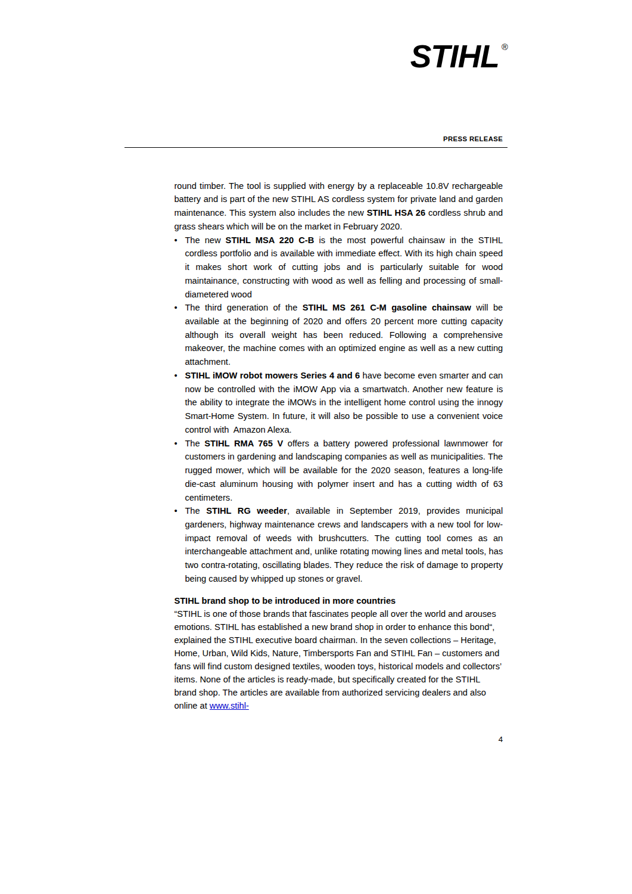STIHL®
PRESS RELEASE
round timber. The tool is supplied with energy by a replaceable 10.8V rechargeable battery and is part of the new STIHL AS cordless system for private land and garden maintenance. This system also includes the new STIHL HSA 26 cordless shrub and grass shears which will be on the market in February 2020.
The new STIHL MSA 220 C-B is the most powerful chainsaw in the STIHL cordless portfolio and is available with immediate effect. With its high chain speed it makes short work of cutting jobs and is particularly suitable for wood maintainance, constructing with wood as well as felling and processing of small-diametered wood
The third generation of the STIHL MS 261 C-M gasoline chainsaw will be available at the beginning of 2020 and offers 20 percent more cutting capacity although its overall weight has been reduced. Following a comprehensive makeover, the machine comes with an optimized engine as well as a new cutting attachment.
STIHL iMOW robot mowers Series 4 and 6 have become even smarter and can now be controlled with the iMOW App via a smartwatch. Another new feature is the ability to integrate the iMOWs in the intelligent home control using the innogy Smart-Home System. In future, it will also be possible to use a convenient voice control with Amazon Alexa.
The STIHL RMA 765 V offers a battery powered professional lawnmower for customers in gardening and landscaping companies as well as municipalities. The rugged mower, which will be available for the 2020 season, features a long-life die-cast aluminum housing with polymer insert and has a cutting width of 63 centimeters.
The STIHL RG weeder, available in September 2019, provides municipal gardeners, highway maintenance crews and landscapers with a new tool for low-impact removal of weeds with brushcutters. The cutting tool comes as an interchangeable attachment and, unlike rotating mowing lines and metal tools, has two contra-rotating, oscillating blades. They reduce the risk of damage to property being caused by whipped up stones or gravel.
STIHL brand shop to be introduced in more countries
“STIHL is one of those brands that fascinates people all over the world and arouses emotions. STIHL has established a new brand shop in order to enhance this bond“, explained the STIHL executive board chairman. In the seven collections – Heritage, Home, Urban, Wild Kids, Nature, Timbersports Fan and STIHL Fan – customers and fans will find custom designed textiles, wooden toys, historical models and collectors’ items. None of the articles is ready-made, but specifically created for the STIHL brand shop. The articles are available from authorized servicing dealers and also online at www.stihl-
4